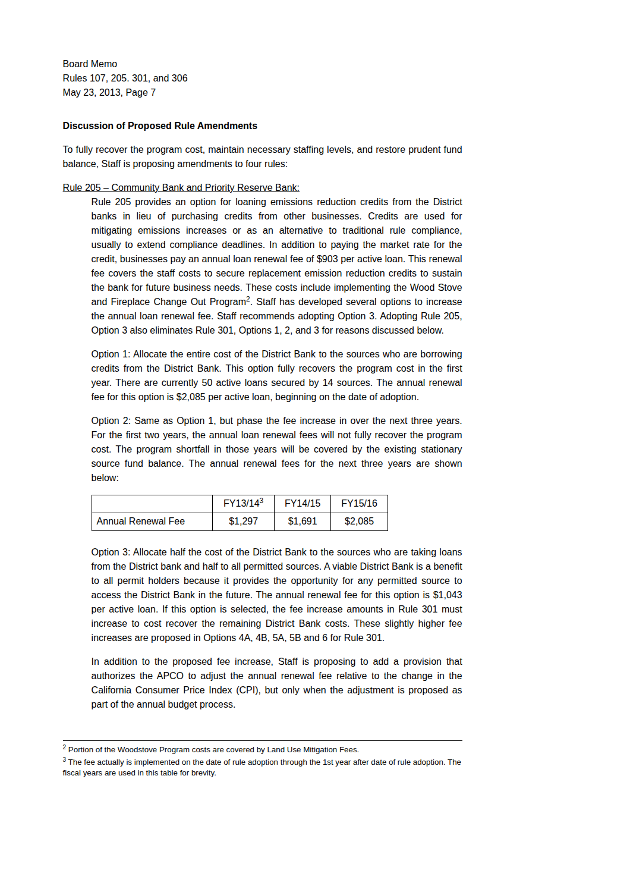Board Memo
Rules 107, 205. 301, and 306
May 23, 2013, Page 7
Discussion of Proposed Rule Amendments
To fully recover the program cost, maintain necessary staffing levels, and restore prudent fund balance, Staff is proposing amendments to four rules:
Rule 205 – Community Bank and Priority Reserve Bank:
Rule 205 provides an option for loaning emissions reduction credits from the District banks in lieu of purchasing credits from other businesses. Credits are used for mitigating emissions increases or as an alternative to traditional rule compliance, usually to extend compliance deadlines. In addition to paying the market rate for the credit, businesses pay an annual loan renewal fee of $903 per active loan. This renewal fee covers the staff costs to secure replacement emission reduction credits to sustain the bank for future business needs. These costs include implementing the Wood Stove and Fireplace Change Out Program2. Staff has developed several options to increase the annual loan renewal fee. Staff recommends adopting Option 3. Adopting Rule 205, Option 3 also eliminates Rule 301, Options 1, 2, and 3 for reasons discussed below.
Option 1: Allocate the entire cost of the District Bank to the sources who are borrowing credits from the District Bank. This option fully recovers the program cost in the first year. There are currently 50 active loans secured by 14 sources. The annual renewal fee for this option is $2,085 per active loan, beginning on the date of adoption.
Option 2: Same as Option 1, but phase the fee increase in over the next three years. For the first two years, the annual loan renewal fees will not fully recover the program cost. The program shortfall in those years will be covered by the existing stationary source fund balance. The annual renewal fees for the next three years are shown below:
| | FY13/14 3 | FY14/15 | FY15/16 |
| Annual Renewal Fee | $1,297 | $1,691 | $2,085 |
Option 3: Allocate half the cost of the District Bank to the sources who are taking loans from the District bank and half to all permitted sources. A viable District Bank is a benefit to all permit holders because it provides the opportunity for any permitted source to access the District Bank in the future. The annual renewal fee for this option is $1,043 per active loan. If this option is selected, the fee increase amounts in Rule 301 must increase to cost recover the remaining District Bank costs. These slightly higher fee increases are proposed in Options 4A, 4B, 5A, 5B and 6 for Rule 301.
In addition to the proposed fee increase, Staff is proposing to add a provision that authorizes the APCO to adjust the annual renewal fee relative to the change in the California Consumer Price Index (CPI), but only when the adjustment is proposed as part of the annual budget process.
2 Portion of the Woodstove Program costs are covered by Land Use Mitigation Fees.
3 The fee actually is implemented on the date of rule adoption through the 1st year after date of rule adoption. The fiscal years are used in this table for brevity.